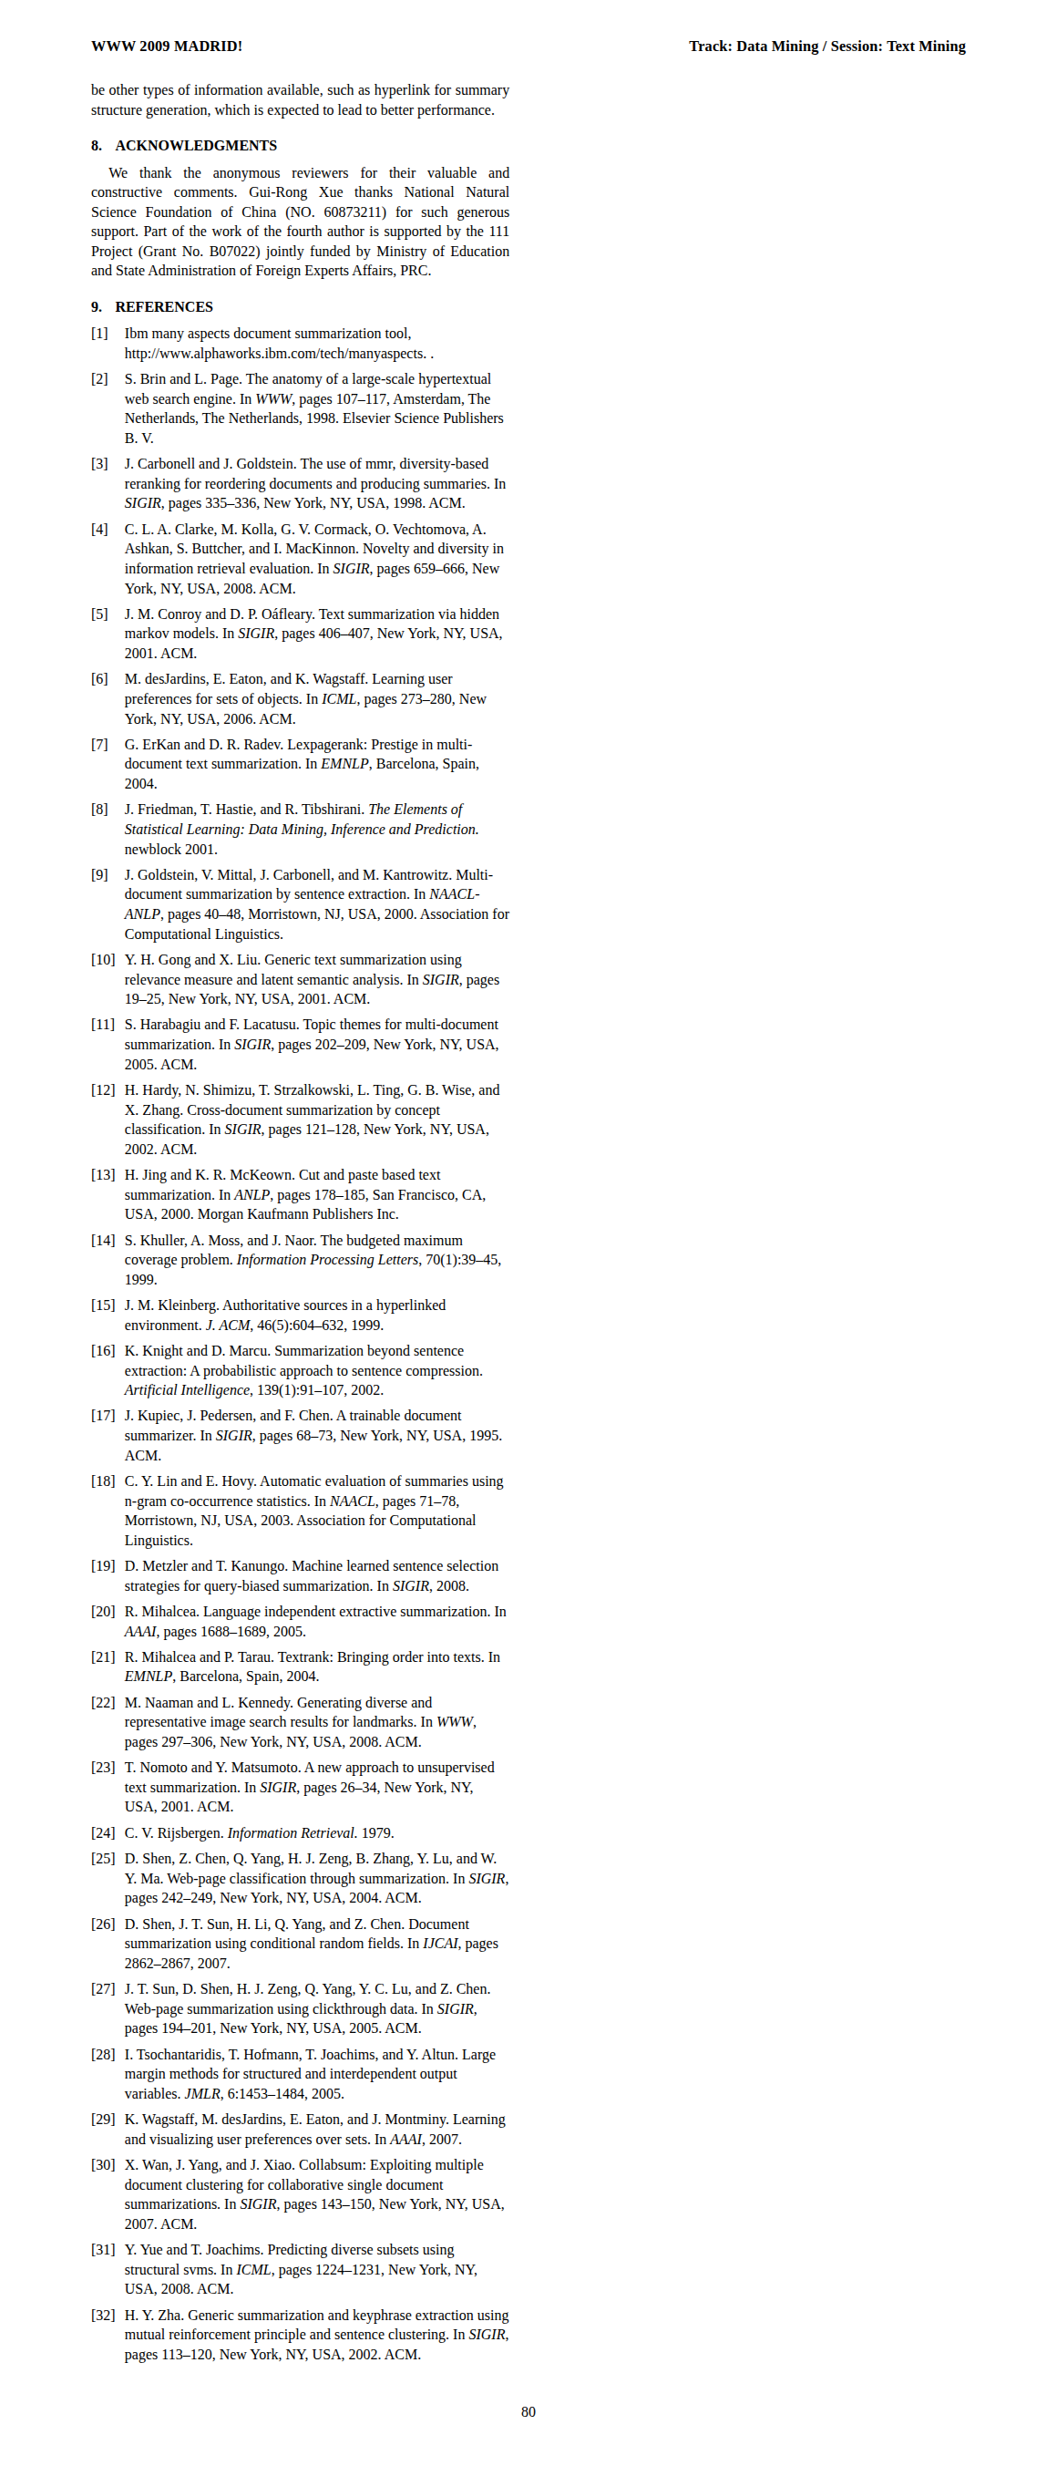WWW 2009 MADRID! Track: Data Mining / Session: Text Mining
be other types of information available, such as hyperlink for summary structure generation, which is expected to lead to better performance.
8. ACKNOWLEDGMENTS
We thank the anonymous reviewers for their valuable and constructive comments. Gui-Rong Xue thanks National Natural Science Foundation of China (NO. 60873211) for such generous support. Part of the work of the fourth author is supported by the 111 Project (Grant No. B07022) jointly funded by Ministry of Education and State Administration of Foreign Experts Affairs, PRC.
9. REFERENCES
Ibm many aspects document summarization tool, http://www.alphaworks.ibm.com/tech/manyaspects. .
S. Brin and L. Page. The anatomy of a large-scale hypertextual web search engine. In WWW, pages 107–117, Amsterdam, The Netherlands, The Netherlands, 1998. Elsevier Science Publishers B. V.
J. Carbonell and J. Goldstein. The use of mmr, diversity-based reranking for reordering documents and producing summaries. In SIGIR, pages 335–336, New York, NY, USA, 1998. ACM.
C. L. A. Clarke, M. Kolla, G. V. Cormack, O. Vechtomova, A. Ashkan, S. Buttcher, and I. MacKinnon. Novelty and diversity in information retrieval evaluation. In SIGIR, pages 659–666, New York, NY, USA, 2008. ACM.
J. M. Conroy and D. P. Oáfleary. Text summarization via hidden markov models. In SIGIR, pages 406–407, New York, NY, USA, 2001. ACM.
M. desJardins, E. Eaton, and K. Wagstaff. Learning user preferences for sets of objects. In ICML, pages 273–280, New York, NY, USA, 2006. ACM.
G. ErKan and D. R. Radev. Lexpagerank: Prestige in multi-document text summarization. In EMNLP, Barcelona, Spain, 2004.
J. Friedman, T. Hastie, and R. Tibshirani. The Elements of Statistical Learning: Data Mining, Inference and Prediction. newblock 2001.
J. Goldstein, V. Mittal, J. Carbonell, and M. Kantrowitz. Multi-document summarization by sentence extraction. In NAACL-ANLP, pages 40–48, Morristown, NJ, USA, 2000. Association for Computational Linguistics.
Y. H. Gong and X. Liu. Generic text summarization using relevance measure and latent semantic analysis. In SIGIR, pages 19–25, New York, NY, USA, 2001. ACM.
S. Harabagiu and F. Lacatusu. Topic themes for multi-document summarization. In SIGIR, pages 202–209, New York, NY, USA, 2005. ACM.
H. Hardy, N. Shimizu, T. Strzalkowski, L. Ting, G. B. Wise, and X. Zhang. Cross-document summarization by concept classification. In SIGIR, pages 121–128, New York, NY, USA, 2002. ACM.
H. Jing and K. R. McKeown. Cut and paste based text summarization. In ANLP, pages 178–185, San Francisco, CA, USA, 2000. Morgan Kaufmann Publishers Inc.
S. Khuller, A. Moss, and J. Naor. The budgeted maximum coverage problem. Information Processing Letters, 70(1):39–45, 1999.
J. M. Kleinberg. Authoritative sources in a hyperlinked environment. J. ACM, 46(5):604–632, 1999.
K. Knight and D. Marcu. Summarization beyond sentence extraction: A probabilistic approach to sentence compression. Artificial Intelligence, 139(1):91–107, 2002.
J. Kupiec, J. Pedersen, and F. Chen. A trainable document summarizer. In SIGIR, pages 68–73, New York, NY, USA, 1995. ACM.
C. Y. Lin and E. Hovy. Automatic evaluation of summaries using n-gram co-occurrence statistics. In NAACL, pages 71–78, Morristown, NJ, USA, 2003. Association for Computational Linguistics.
D. Metzler and T. Kanungo. Machine learned sentence selection strategies for query-biased summarization. In SIGIR, 2008.
R. Mihalcea. Language independent extractive summarization. In AAAI, pages 1688–1689, 2005.
R. Mihalcea and P. Tarau. Textrank: Bringing order into texts. In EMNLP, Barcelona, Spain, 2004.
M. Naaman and L. Kennedy. Generating diverse and representative image search results for landmarks. In WWW, pages 297–306, New York, NY, USA, 2008. ACM.
T. Nomoto and Y. Matsumoto. A new approach to unsupervised text summarization. In SIGIR, pages 26–34, New York, NY, USA, 2001. ACM.
C. V. Rijsbergen. Information Retrieval. 1979.
D. Shen, Z. Chen, Q. Yang, H. J. Zeng, B. Zhang, Y. Lu, and W. Y. Ma. Web-page classification through summarization. In SIGIR, pages 242–249, New York, NY, USA, 2004. ACM.
D. Shen, J. T. Sun, H. Li, Q. Yang, and Z. Chen. Document summarization using conditional random fields. In IJCAI, pages 2862–2867, 2007.
J. T. Sun, D. Shen, H. J. Zeng, Q. Yang, Y. C. Lu, and Z. Chen. Web-page summarization using clickthrough data. In SIGIR, pages 194–201, New York, NY, USA, 2005. ACM.
I. Tsochantaridis, T. Hofmann, T. Joachims, and Y. Altun. Large margin methods for structured and interdependent output variables. JMLR, 6:1453–1484, 2005.
K. Wagstaff, M. desJardins, E. Eaton, and J. Montminy. Learning and visualizing user preferences over sets. In AAAI, 2007.
X. Wan, J. Yang, and J. Xiao. Collabsum: Exploiting multiple document clustering for collaborative single document summarizations. In SIGIR, pages 143–150, New York, NY, USA, 2007. ACM.
Y. Yue and T. Joachims. Predicting diverse subsets using structural svms. In ICML, pages 1224–1231, New York, NY, USA, 2008. ACM.
H. Y. Zha. Generic summarization and keyphrase extraction using mutual reinforcement principle and sentence clustering. In SIGIR, pages 113–120, New York, NY, USA, 2002. ACM.
80